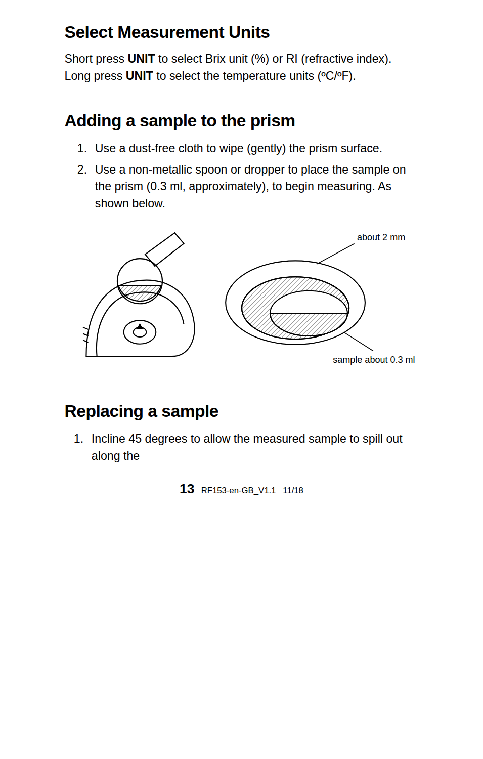Select Measurement Units
Short press UNIT to select Brix unit (%) or RI (refractive index). Long press UNIT to select the temperature units (ºC/ºF).
Adding a sample to the prism
Use a dust-free cloth to wipe (gently) the prism surface.
Use a non-metallic spoon or dropper to place the sample on the prism (0.3 ml, approximately), to begin measuring. As shown below.
about 2 mm sample about 0.3 ml
Replacing a sample
Incline 45 degrees to allow the measured sample to spill out along the
13 RF153-en-GB_V1.1 11/18